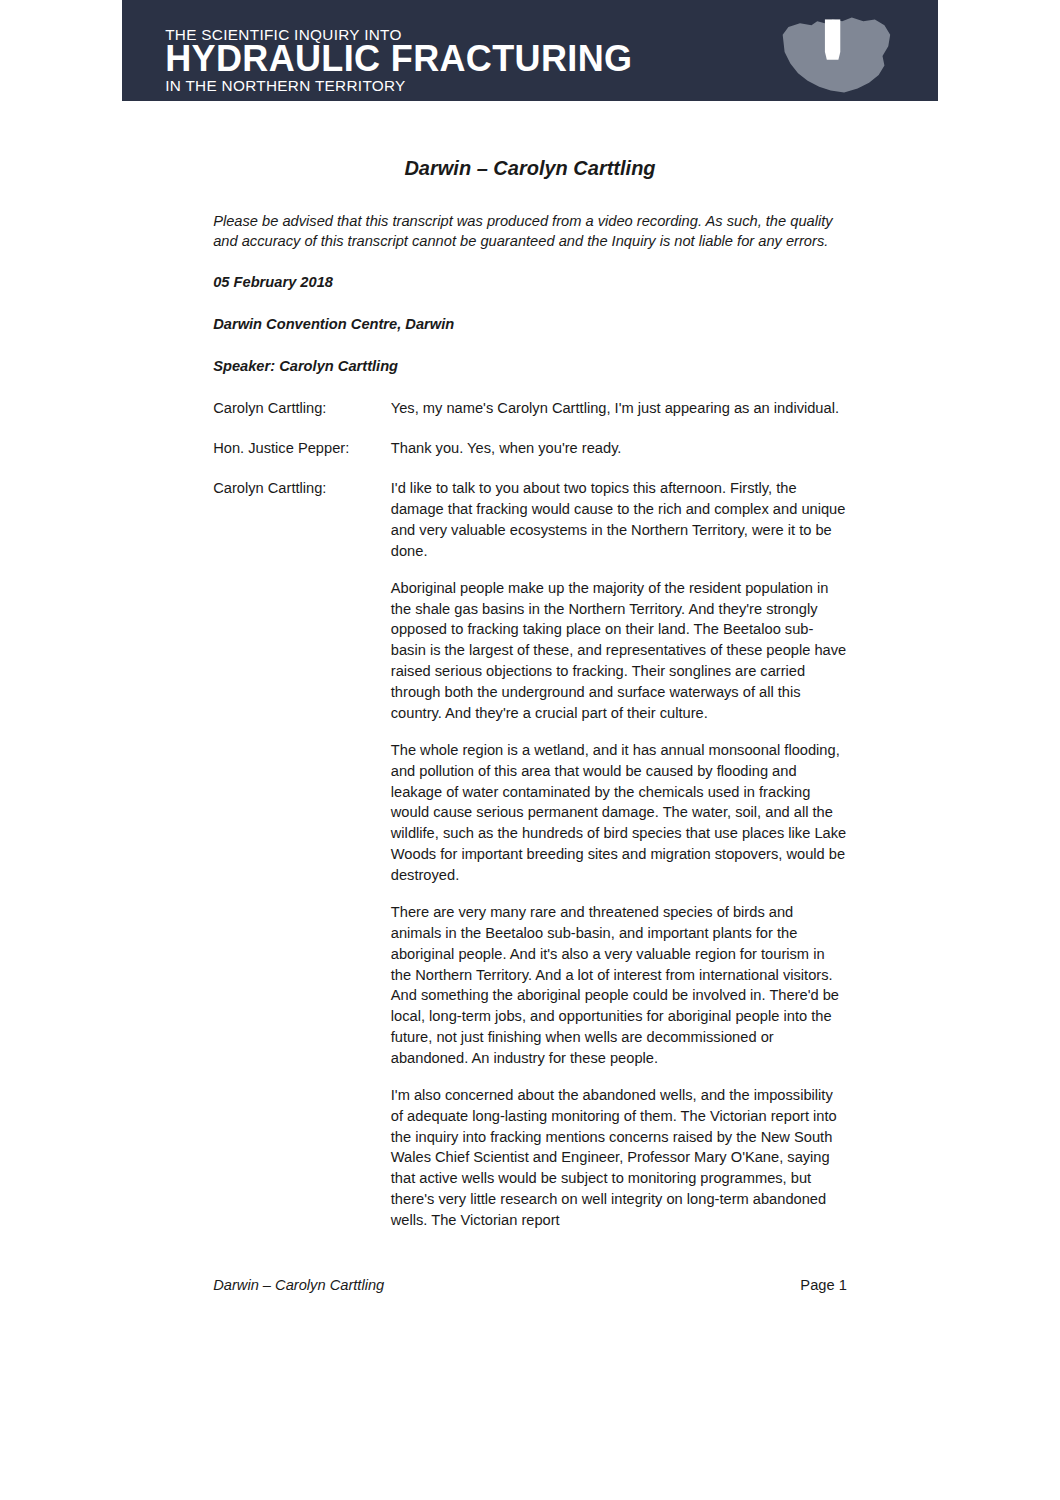The Scientific Inquiry into
Hydraulic Fracturing
in the Northern Territory
Darwin – Carolyn Carttling
Please be advised that this transcript was produced from a video recording. As such, the quality and accuracy of this transcript cannot be guaranteed and the Inquiry is not liable for any errors.
05 February 2018
Darwin Convention Centre, Darwin
Speaker: Carolyn Carttling
| Carolyn Carttling: | Yes, my name's Carolyn Carttling, I'm just appearing as an individual. |
| Hon. Justice Pepper: | Thank you. Yes, when you're ready. |
| Carolyn Carttling: | I'd like to talk to you about two topics this afternoon. Firstly, the damage that fracking would cause to the rich and complex and unique and very valuable ecosystems in the Northern Territory, were it to be done. Aboriginal people make up the majority of the resident population in the shale gas basins in the Northern Territory. And they're strongly opposed to fracking taking place on their land. The Beetaloo sub-basin is the largest of these, and representatives of these people have raised serious objections to fracking. Their songlines are carried through both the underground and surface waterways of all this country. And they're a crucial part of their culture. The whole region is a wetland, and it has annual monsoonal flooding, and pollution of this area that would be caused by flooding and leakage of water contaminated by the chemicals used in fracking would cause serious permanent damage. The water, soil, and all the wildlife, such as the hundreds of bird species that use places like Lake Woods for important breeding sites and migration stopovers, would be destroyed. There are very many rare and threatened species of birds and animals in the Beetaloo sub-basin, and important plants for the aboriginal people. And it's also a very valuable region for tourism in the Northern Territory. And a lot of interest from international visitors. And something the aboriginal people could be involved in. There'd be local, long-term jobs, and opportunities for aboriginal people into the future, not just finishing when wells are decommissioned or abandoned. An industry for these people. I'm also concerned about the abandoned wells, and the impossibility of adequate long-lasting monitoring of them. The Victorian report into the inquiry into fracking mentions concerns raised by the New South Wales Chief Scientist and Engineer, Professor Mary O'Kane, saying that active wells would be subject to monitoring programmes, but there's very little research on well integrity on long-term abandoned wells. The Victorian report |
Darwin – Carolyn Carttling Page 1